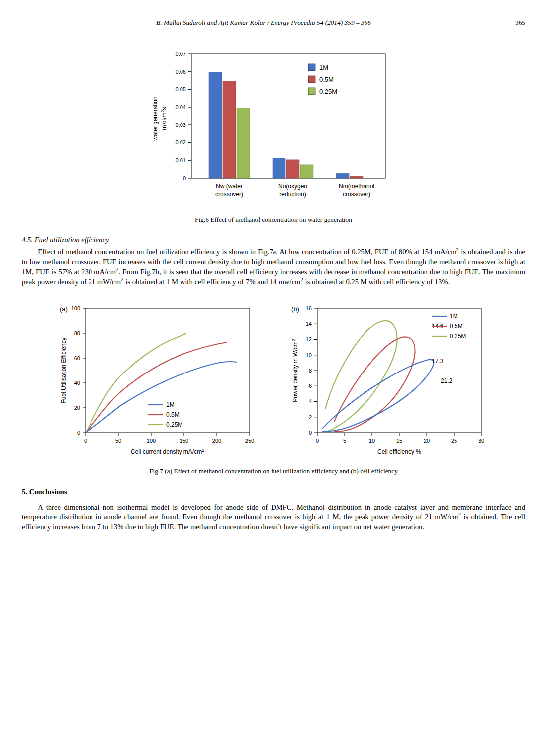B. Mullai Sudaroli and Ajit Kumar Kolar / Energy Procedia 54 (2014) 359 – 366
365
0 0.01 0.02 0.03 0.04 0.05 0.06 0.07 water generation m ol/m2s 1M 0.5M 0.25M Nw (water crossover) No(oxygen reduction) Nm(methanol crossover)
Fig.6 Effect of methanol concentration on water generation
4.5. Fuel utilization efficiency
Effect of methanol concentration on fuel utilization efficiency is shown in Fig.7a. At low concentration of 0.25M, FUE of 80% at 154 mA/cm2 is obtained and is due to low methanol crossover. FUE increases with the cell current density due to high methanol consumption and low fuel loss. Even though the methanol crossover is high at 1M, FUE is 57% at 230 mA/cm2. From Fig.7b, it is seen that the overall cell efficiency increases with decrease in methanol concentration due to high FUE. The maximum peak power density of 21 mW/cm2 is obtained at 1 M with cell efficiency of 7% and 14 mw/cm2 is obtained at 0.25 M with cell efficiency of 13%.
(a) 0 20 40 60 80 100 0 50 100 150 200 250 Cell current density mA/cm2 Fuel Utilisation Efficiency 1M 0.5M 0.25M
(b) 0 2 4 6 8 10 12 14 16 0 5 10 15 20 25 30 Cell efficiency % Power density m W/cm2 14.6 17.3 21.2 1M 0.5M 0.25M
Fig.7 (a) Effect of methanol concentration on fuel utilization efficiency and (b) cell efficiency
5. Conclusions
A three dimensional non isothermal model is developed for anode side of DMFC. Methanol distribution in anode catalyst layer and membrane interface and temperature distribution in anode channel are found. Even though the methanol crossover is high at 1 M, the peak power density of 21 mW/cm2 is obtained. The cell efficiency increases from 7 to 13% due to high FUE. The methanol concentration doesn’t have significant impact on net water generation.